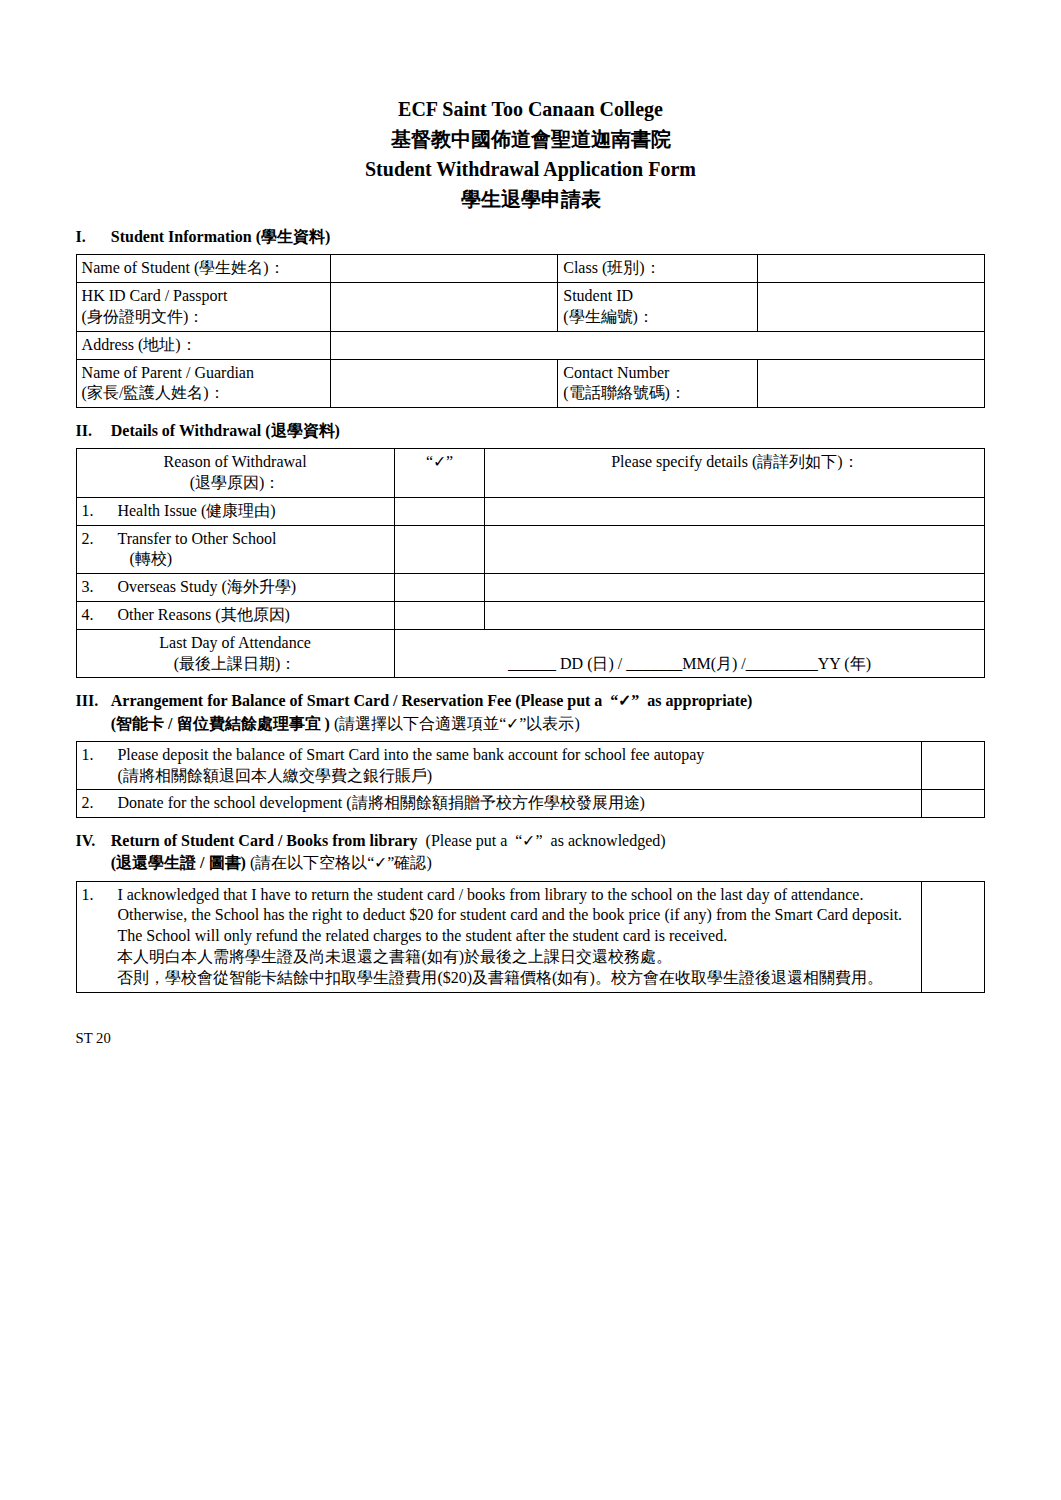ECF Saint Too Canaan College
基督教中國佈道會聖道迦南書院
Student Withdrawal Application Form
學生退學申請表
I. Student Information (學生資料)
| Name of Student (學生姓名)： | | Class (班別)： | |
| HK ID Card / Passport (身份證明文件)： | | Student ID (學生編號)： | |
| Address (地址)： | |
| Name of Parent / Guardian (家長/監護人姓名)： | | Contact Number (電話聯絡號碼)： | |
II. Details of Withdrawal (退學資料)
| Reason of Withdrawal (退學原因)： | “✓” | Please specify details (請詳列如下)： |
| 1. | Health Issue (健康理由) | | |
| 2. | Transfer to Other School (轉校) | | |
| 3. | Overseas Study (海外升學) | | |
| 4. | Other Reasons (其他原因) | | |
| Last Day of Attendance (最後上課日期)： | ______ DD (日) / _______MM(月) /_________YY (年) |
III. Arrangement for Balance of Smart Card / Reservation Fee (Please put a “✓” as appropriate)
(智能卡 / 留位費結餘處理事宜 ) (請選擇以下合適選項並“✓”以表示)
| 1. | Please deposit the balance of Smart Card into the same bank account for school fee autopay (請將相關餘額退回本人繳交學費之銀行賬戶) | |
| 2. | Donate for the school development (請將相關餘額捐贈予校方作學校發展用途) | |
IV. Return of Student Card / Books from library (Please put a “✓” as acknowledged)
(退還學生證 / 圖書) (請在以下空格以“✓”確認)
| 1. | I acknowledged that I have to return the student card / books from library to the school on the last day of attendance. Otherwise, the School has the right to deduct $20 for student card and the book price (if any) from the Smart Card deposit. The School will only refund the related charges to the student after the student card is received. 本人明白本人需將學生證及尚未退還之書籍(如有)於最後之上課日交還校務處。 否則，學校會從智能卡結餘中扣取學生證費用($20)及書籍價格(如有)。校方會在收取學生證後退還相關費用。 | |
ST 20